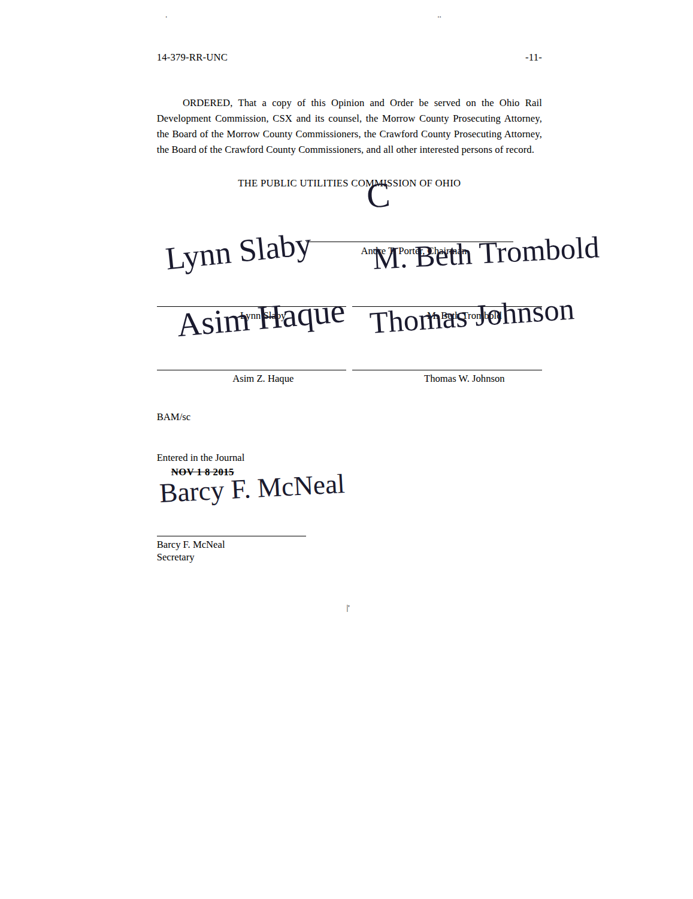. ..
14-379-RR-UNC -11-
ORDERED, That a copy of this Opinion and Order be served on the Ohio Rail Development Commission, CSX and its counsel, the Morrow County Prosecuting Attorney, the Board of the Morrow County Commissioners, the Crawford County Prosecuting Attorney, the Board of the Crawford County Commissioners, and all other interested persons of record.
THE PUBLIC UTILITIES COMMISSION OF OHIO
C
Andre T. Porter, Chairman
Lynn Slaby
Lynn Slaby
M. Beth Trombold
M. Beth Trombold
Asim Haque
Asim Z. Haque
Thomas Johnson
Thomas W. Johnson
BAM/sc
Entered in the Journal
NOV 1 8 2015
Barcy F. McNeal
Barcy F. McNeal
Secretary
|'